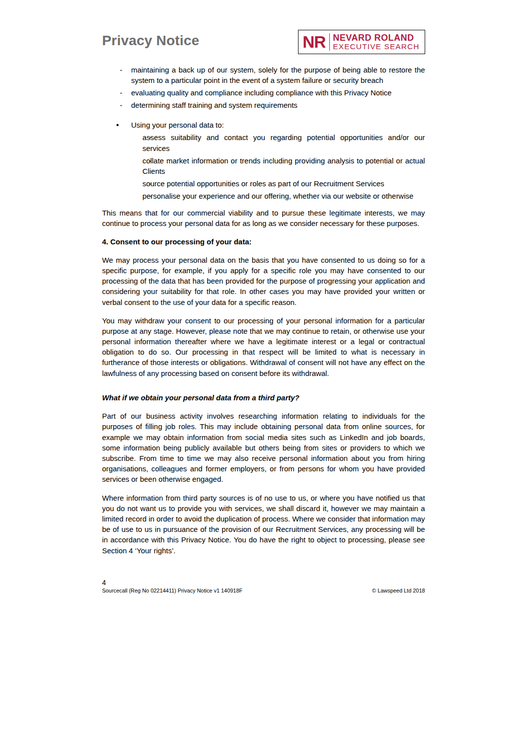Privacy Notice
NR
NEVARD ROLAND
EXECUTIVE SEARCH
maintaining a back up of our system, solely for the purpose of being able to restore the system to a particular point in the event of a system failure or security breach
evaluating quality and compliance including compliance with this Privacy Notice
determining staff training and system requirements
Using your personal data to:
assess suitability and contact you regarding potential opportunities and/or our services
collate market information or trends including providing analysis to potential or actual Clients
source potential opportunities or roles as part of our Recruitment Services
personalise your experience and our offering, whether via our website or otherwise
This means that for our commercial viability and to pursue these legitimate interests, we may continue to process your personal data for as long as we consider necessary for these purposes.
4. Consent to our processing of your data:
We may process your personal data on the basis that you have consented to us doing so for a specific purpose, for example, if you apply for a specific role you may have consented to our processing of the data that has been provided for the purpose of progressing your application and considering your suitability for that role. In other cases you may have provided your written or verbal consent to the use of your data for a specific reason.
You may withdraw your consent to our processing of your personal information for a particular purpose at any stage. However, please note that we may continue to retain, or otherwise use your personal information thereafter where we have a legitimate interest or a legal or contractual obligation to do so. Our processing in that respect will be limited to what is necessary in furtherance of those interests or obligations. Withdrawal of consent will not have any effect on the lawfulness of any processing based on consent before its withdrawal.
What if we obtain your personal data from a third party?
Part of our business activity involves researching information relating to individuals for the purposes of filling job roles. This may include obtaining personal data from online sources, for example we may obtain information from social media sites such as LinkedIn and job boards, some information being publicly available but others being from sites or providers to which we subscribe. From time to time we may also receive personal information about you from hiring organisations, colleagues and former employers, or from persons for whom you have provided services or been otherwise engaged.
Where information from third party sources is of no use to us, or where you have notified us that you do not want us to provide you with services, we shall discard it, however we may maintain a limited record in order to avoid the duplication of process. Where we consider that information may be of use to us in pursuance of the provision of our Recruitment Services, any processing will be in accordance with this Privacy Notice. You do have the right to object to processing, please see Section 4 ‘Your rights’.
4
Sourcecall (Reg No 02214411) Privacy Notice v1 140918F
© Lawspeed Ltd 2018